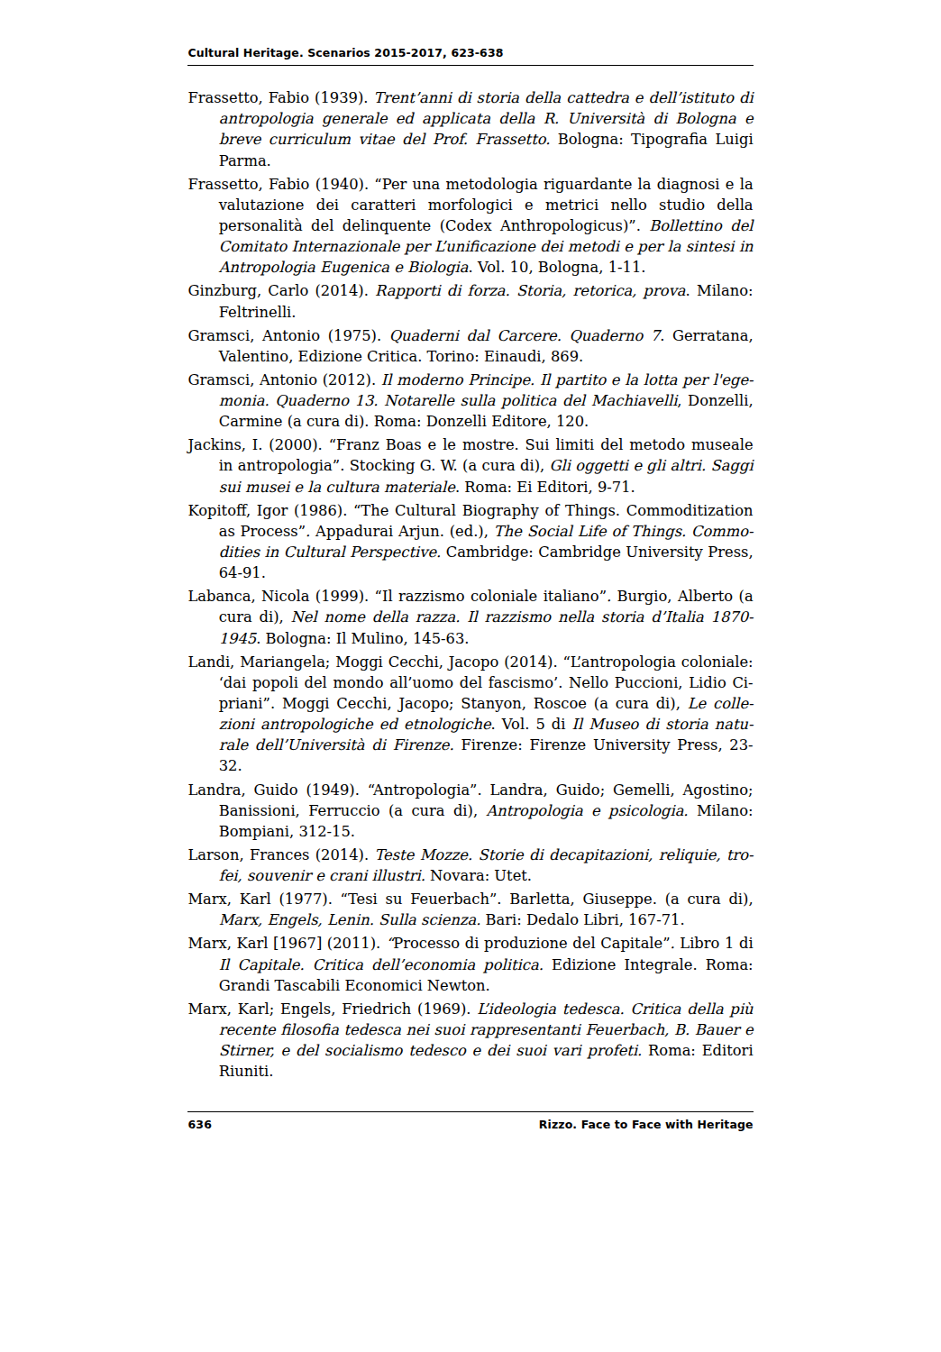Cultural Heritage. Scenarios 2015-2017, 623-638
Frassetto, Fabio (1939). Trent’anni di storia della cattedra e dell’istituto di antropologia generale ed applicata della R. Università di Bologna e breve curriculum vitae del Prof. Frassetto. Bologna: Tipografia Luigi Parma.
Frassetto, Fabio (1940). “Per una metodologia riguardante la diagnosi e la valutazione dei caratteri morfologici e metrici nello studio della personalità del delinquente (Codex Anthropologicus)”. Bollettino del Comitato Internazionale per L’unificazione dei metodi e per la sintesi in Antropologia Eugenica e Biologia. Vol. 10, Bologna, 1-11.
Ginzburg, Carlo (2014). Rapporti di forza. Storia, retorica, prova. Milano: Feltrinelli.
Gramsci, Antonio (1975). Quaderni dal Carcere. Quaderno 7. Gerratana, Valentino, Edizione Critica. Torino: Einaudi, 869.
Gramsci, Antonio (2012). Il moderno Principe. Il partito e la lotta per l'egemonia. Quaderno 13. Notarelle sulla politica del Machiavelli, Donzelli, Carmine (a cura di). Roma: Donzelli Editore, 120.
Jackins, I. (2000). “Franz Boas e le mostre. Sui limiti del metodo museale in antropologia”. Stocking G. W. (a cura di), Gli oggetti e gli altri. Saggi sui musei e la cultura materiale. Roma: Ei Editori, 9-71.
Kopitoff, Igor (1986). “The Cultural Biography of Things. Commoditization as Process”. Appadurai Arjun. (ed.), The Social Life of Things. Commodities in Cultural Perspective. Cambridge: Cambridge University Press, 64-91.
Labanca, Nicola (1999). “Il razzismo coloniale italiano”. Burgio, Alberto (a cura di), Nel nome della razza. Il razzismo nella storia d’Italia 1870-1945. Bologna: Il Mulino, 145-63.
Landi, Mariangela; Moggi Cecchi, Jacopo (2014). “L’antropologia coloniale: ‘dai popoli del mondo all’uomo del fascismo’. Nello Puccioni, Lidio Cipriani”. Moggi Cecchi, Jacopo; Stanyon, Roscoe (a cura di), Le collezioni antropologiche ed etnologiche. Vol. 5 di Il Museo di storia naturale dell’Università di Firenze. Firenze: Firenze University Press, 23-32.
Landra, Guido (1949). “Antropologia”. Landra, Guido; Gemelli, Agostino; Banissioni, Ferruccio (a cura di), Antropologia e psicologia. Milano: Bompiani, 312-15.
Larson, Frances (2014). Teste Mozze. Storie di decapitazioni, reliquie, trofei, souvenir e crani illustri. Novara: Utet.
Marx, Karl (1977). “Tesi su Feuerbach”. Barletta, Giuseppe. (a cura di), Marx, Engels, Lenin. Sulla scienza. Bari: Dedalo Libri, 167-71.
Marx, Karl [1967] (2011). “Processo di produzione del Capitale”. Libro 1 di Il Capitale. Critica dell’economia politica. Edizione Integrale. Roma: Grandi Tascabili Economici Newton.
Marx, Karl; Engels, Friedrich (1969). L’ideologia tedesca. Critica della più recente filosofia tedesca nei suoi rappresentanti Feuerbach, B. Bauer e Stirner, e del socialismo tedesco e dei suoi vari profeti. Roma: Editori Riuniti.
636 Rizzo. Face to Face with Heritage